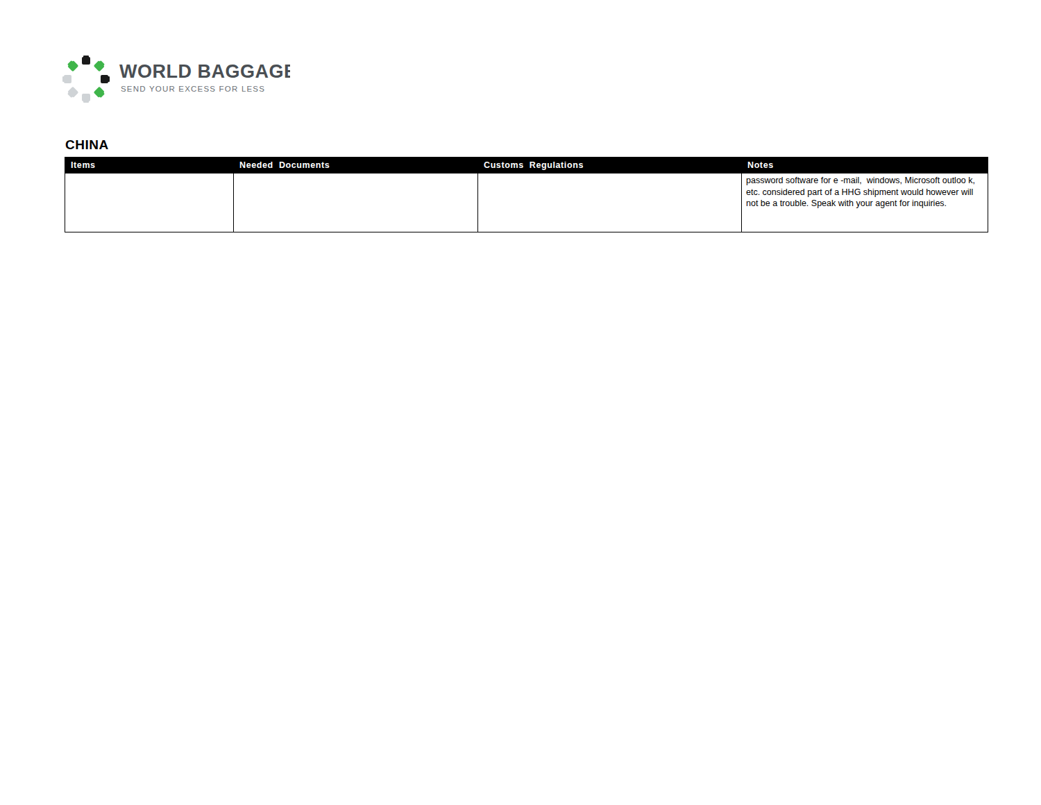WORLD BAGGAGE SEND YOUR EXCESS FOR LESS
CHINA
| Items | Needed Documents | Customs Regulations | Notes |
| --- | --- | --- | --- |
| | | | password software for e -mail, windows, Microsoft outloo k, etc. considered part of a HHG shipment would however will not be a trouble. Speak with your agent for inquiries. |